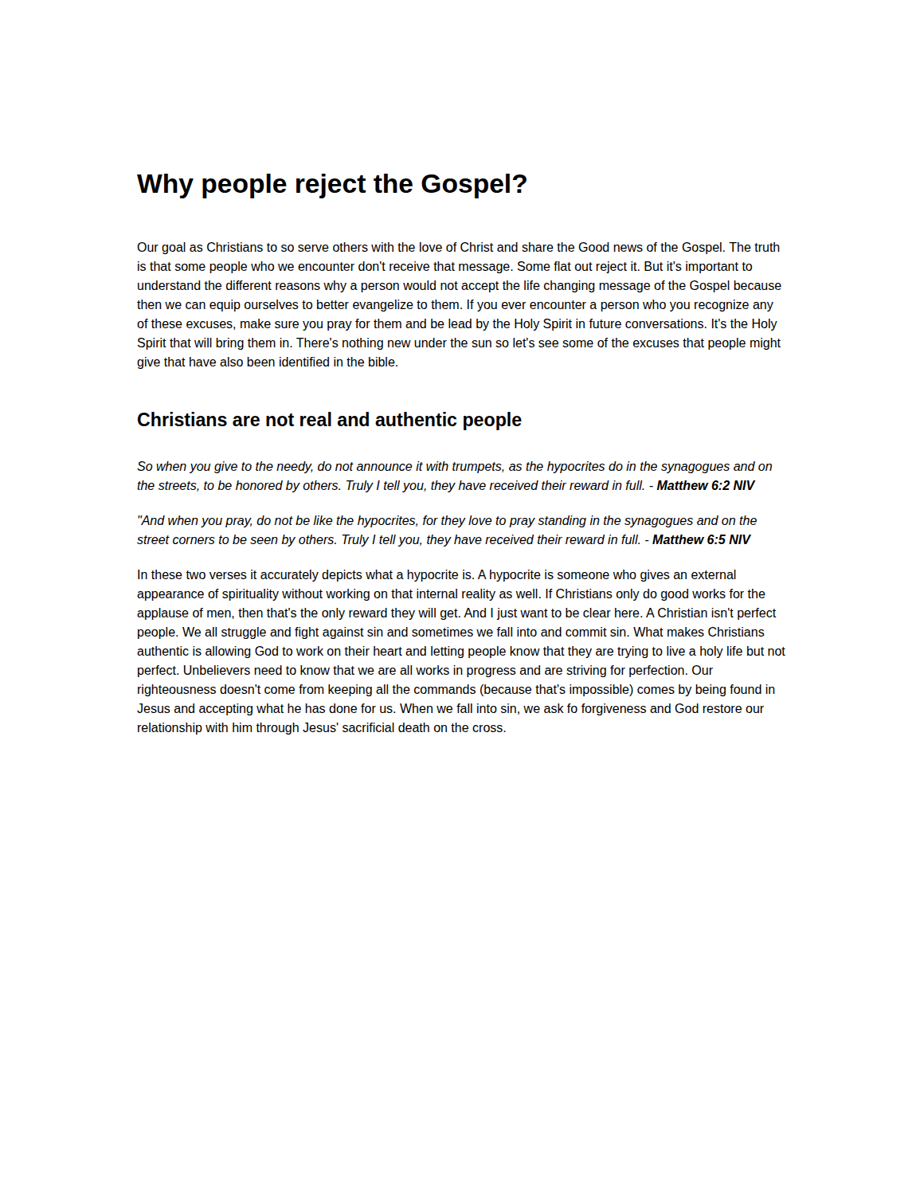Why people reject the Gospel?
Our goal as Christians to so serve others with the love of Christ and share the Good news of the Gospel. The truth is that some people who we encounter don't receive that message. Some flat out reject it. But it's important to understand the different reasons why a person would not accept the life changing message of the Gospel because then we can equip ourselves to better evangelize to them. If you ever encounter a person who you recognize any of these excuses, make sure you pray for them and be lead by the Holy Spirit in future conversations. It's the Holy Spirit that will bring them in. There's nothing new under the sun so let's see some of the excuses that people might give that have also been identified in the bible.
Christians are not real and authentic people
So when you give to the needy, do not announce it with trumpets, as the hypocrites do in the synagogues and on the streets, to be honored by others. Truly I tell you, they have received their reward in full. - Matthew 6:2 NIV
"And when you pray, do not be like the hypocrites, for they love to pray standing in the synagogues and on the street corners to be seen by others. Truly I tell you, they have received their reward in full. - Matthew 6:5 NIV
In these two verses it accurately depicts what a hypocrite is. A hypocrite is someone who gives an external appearance of spirituality without working on that internal reality as well. If Christians only do good works for the applause of men, then that's the only reward they will get. And I just want to be clear here. A Christian isn't perfect people. We all struggle and fight against sin and sometimes we fall into and commit sin. What makes Christians authentic is allowing God to work on their heart and letting people know that they are trying to live a holy life but not perfect. Unbelievers need to know that we are all works in progress and are striving for perfection. Our righteousness doesn't come from keeping all the commands (because that's impossible) comes by being found in Jesus and accepting what he has done for us. When we fall into sin, we ask fo forgiveness and God restore our relationship with him through Jesus' sacrificial death on the cross.